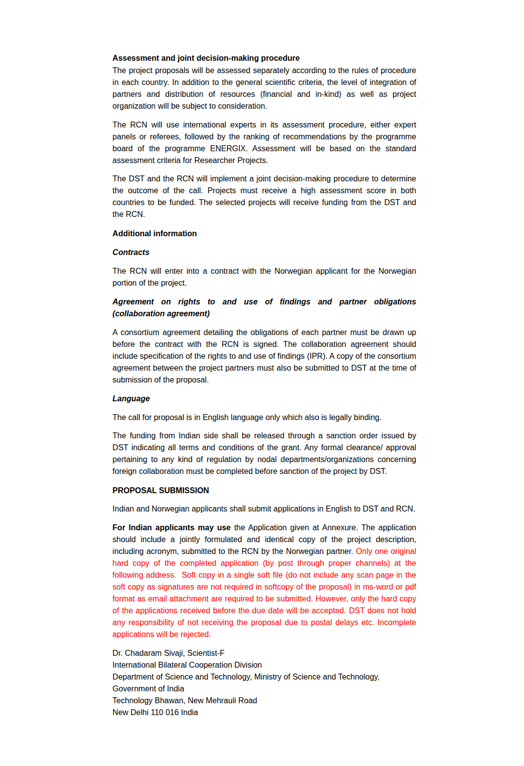Assessment and joint decision-making procedure
The project proposals will be assessed separately according to the rules of procedure in each country. In addition to the general scientific criteria, the level of integration of partners and distribution of resources (financial and in-kind) as well as project organization will be subject to consideration.
The RCN will use international experts in its assessment procedure, either expert panels or referees, followed by the ranking of recommendations by the programme board of the programme ENERGIX. Assessment will be based on the standard assessment criteria for Researcher Projects.
The DST and the RCN will implement a joint decision-making procedure to determine the outcome of the call. Projects must receive a high assessment score in both countries to be funded. The selected projects will receive funding from the DST and the RCN.
Additional information
Contracts
The RCN will enter into a contract with the Norwegian applicant for the Norwegian portion of the project.
Agreement on rights to and use of findings and partner obligations (collaboration agreement)
A consortium agreement detailing the obligations of each partner must be drawn up before the contract with the RCN is signed. The collaboration agreement should include specification of the rights to and use of findings (IPR). A copy of the consortium agreement between the project partners must also be submitted to DST at the time of submission of the proposal.
Language
The call for proposal is in English language only which also is legally binding.
The funding from Indian side shall be released through a sanction order issued by DST indicating all terms and conditions of the grant. Any formal clearance/ approval pertaining to any kind of regulation by nodal departments/organizations concerning foreign collaboration must be completed before sanction of the project by DST.
PROPOSAL SUBMISSION
Indian and Norwegian applicants shall submit applications in English to DST and RCN.
For Indian applicants may use the Application given at Annexure. The application should include a jointly formulated and identical copy of the project description, including acronym, submitted to the RCN by the Norwegian partner. Only one original hard copy of the completed application (by post through proper channels) at the following address. Soft copy in a single soft file (do not include any scan page in the soft copy as signatures are not required in softcopy of the proposal) in ms-word or pdf format as email attachment are required to be submitted. However, only the hard copy of the applications received before the due date will be accepted. DST does not hold any responsibility of not receiving the proposal due to postal delays etc. Incomplete applications will be rejected.
Dr. Chadaram Sivaji, Scientist-F
International Bilateral Cooperation Division
Department of Science and Technology, Ministry of Science and Technology, Government of India
Technology Bhawan, New Mehrauli Road
New Delhi 110 016 India